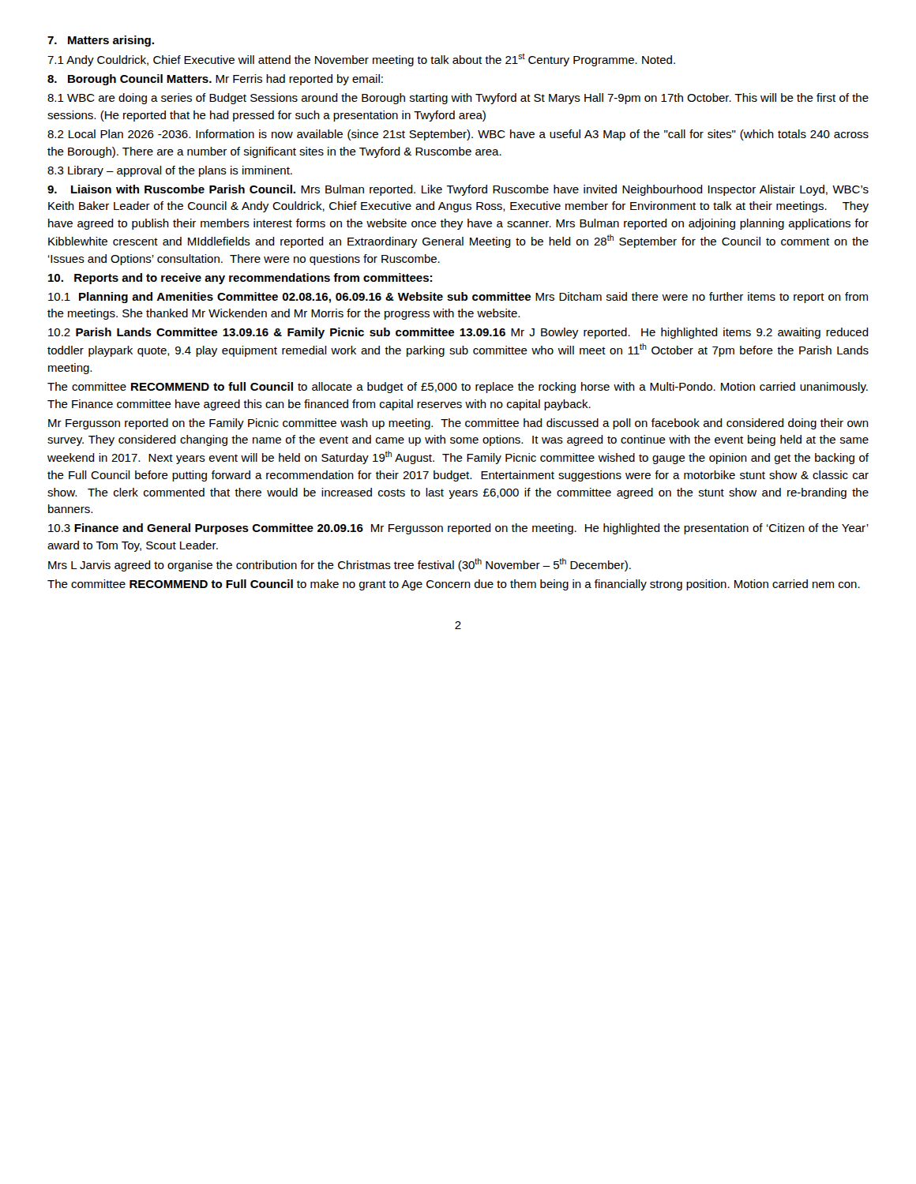7. Matters arising.
7.1 Andy Couldrick, Chief Executive will attend the November meeting to talk about the 21st Century Programme. Noted.
8. Borough Council Matters. Mr Ferris had reported by email:
8.1 WBC are doing a series of Budget Sessions around the Borough starting with Twyford at St Marys Hall 7-9pm on 17th October. This will be the first of the sessions. (He reported that he had pressed for such a presentation in Twyford area)
8.2 Local Plan 2026 -2036. Information is now available (since 21st September). WBC have a useful A3 Map of the "call for sites" (which totals 240 across the Borough). There are a number of significant sites in the Twyford & Ruscombe area.
8.3 Library – approval of the plans is imminent.
9. Liaison with Ruscombe Parish Council. Mrs Bulman reported. Like Twyford Ruscombe have invited Neighbourhood Inspector Alistair Loyd, WBC’s Keith Baker Leader of the Council & Andy Couldrick, Chief Executive and Angus Ross, Executive member for Environment to talk at their meetings. They have agreed to publish their members interest forms on the website once they have a scanner. Mrs Bulman reported on adjoining planning applications for Kibblewhite crescent and MIddlefields and reported an Extraordinary General Meeting to be held on 28th September for the Council to comment on the ‘Issues and Options’ consultation. There were no questions for Ruscombe.
10. Reports and to receive any recommendations from committees:
10.1 Planning and Amenities Committee 02.08.16, 06.09.16 & Website sub committee Mrs Ditcham said there were no further items to report on from the meetings. She thanked Mr Wickenden and Mr Morris for the progress with the website.
10.2 Parish Lands Committee 13.09.16 & Family Picnic sub committee 13.09.16 Mr J Bowley reported. He highlighted items 9.2 awaiting reduced toddler playpark quote, 9.4 play equipment remedial work and the parking sub committee who will meet on 11th October at 7pm before the Parish Lands meeting.
The committee RECOMMEND to full Council to allocate a budget of £5,000 to replace the rocking horse with a Multi-Pondo. Motion carried unanimously. The Finance committee have agreed this can be financed from capital reserves with no capital payback.
Mr Fergusson reported on the Family Picnic committee wash up meeting. The committee had discussed a poll on facebook and considered doing their own survey. They considered changing the name of the event and came up with some options. It was agreed to continue with the event being held at the same weekend in 2017. Next years event will be held on Saturday 19th August. The Family Picnic committee wished to gauge the opinion and get the backing of the Full Council before putting forward a recommendation for their 2017 budget. Entertainment suggestions were for a motorbike stunt show & classic car show. The clerk commented that there would be increased costs to last years £6,000 if the committee agreed on the stunt show and re-branding the banners.
10.3 Finance and General Purposes Committee 20.09.16 Mr Fergusson reported on the meeting. He highlighted the presentation of ‘Citizen of the Year’ award to Tom Toy, Scout Leader.
Mrs L Jarvis agreed to organise the contribution for the Christmas tree festival (30th November – 5th December).
The committee RECOMMEND to Full Council to make no grant to Age Concern due to them being in a financially strong position. Motion carried nem con.
2